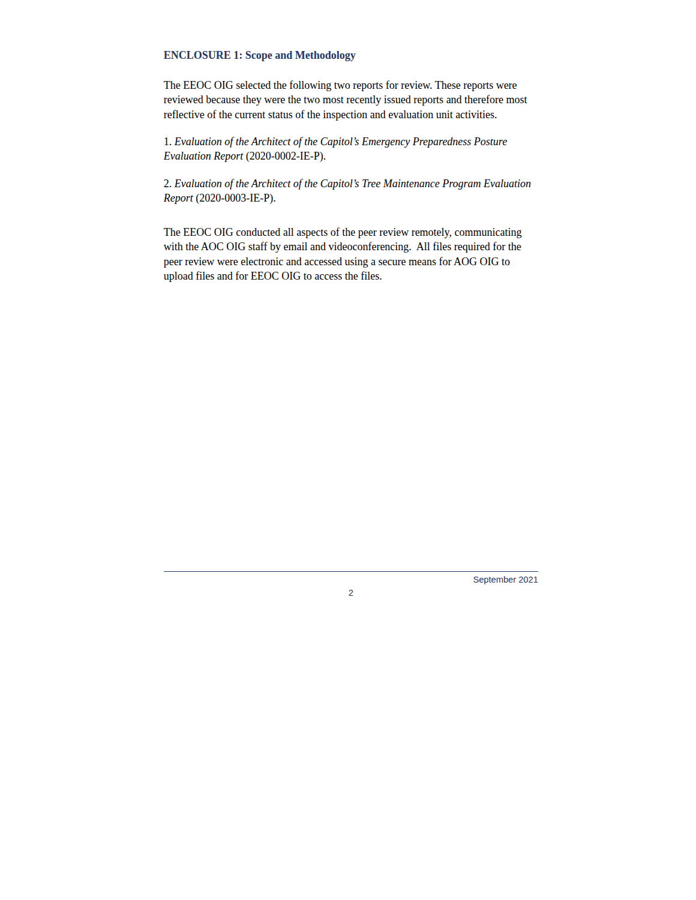ENCLOSURE 1: Scope and Methodology
The EEOC OIG selected the following two reports for review. These reports were reviewed because they were the two most recently issued reports and therefore most reflective of the current status of the inspection and evaluation unit activities.
1. Evaluation of the Architect of the Capitol’s Emergency Preparedness Posture Evaluation Report (2020-0002-IE-P).
2. Evaluation of the Architect of the Capitol’s Tree Maintenance Program Evaluation Report (2020-0003-IE-P).
The EEOC OIG conducted all aspects of the peer review remotely, communicating with the AOC OIG staff by email and videoconferencing. All files required for the peer review were electronic and accessed using a secure means for AOG OIG to upload files and for EEOC OIG to access the files.
September 2021
2